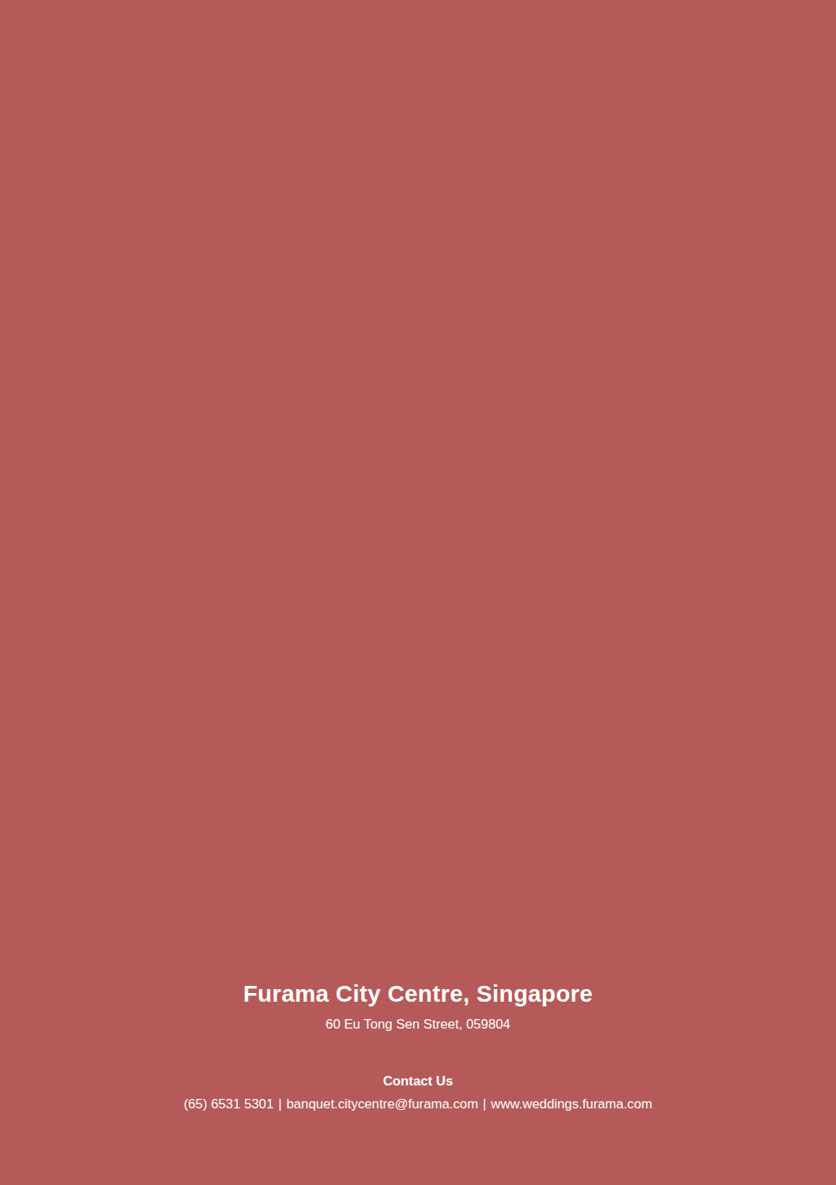Furama City Centre, Singapore
60 Eu Tong Sen Street, 059804
Contact Us
(65) 6531 5301|banquet.citycentre@furama.com|www.weddings.furama.com